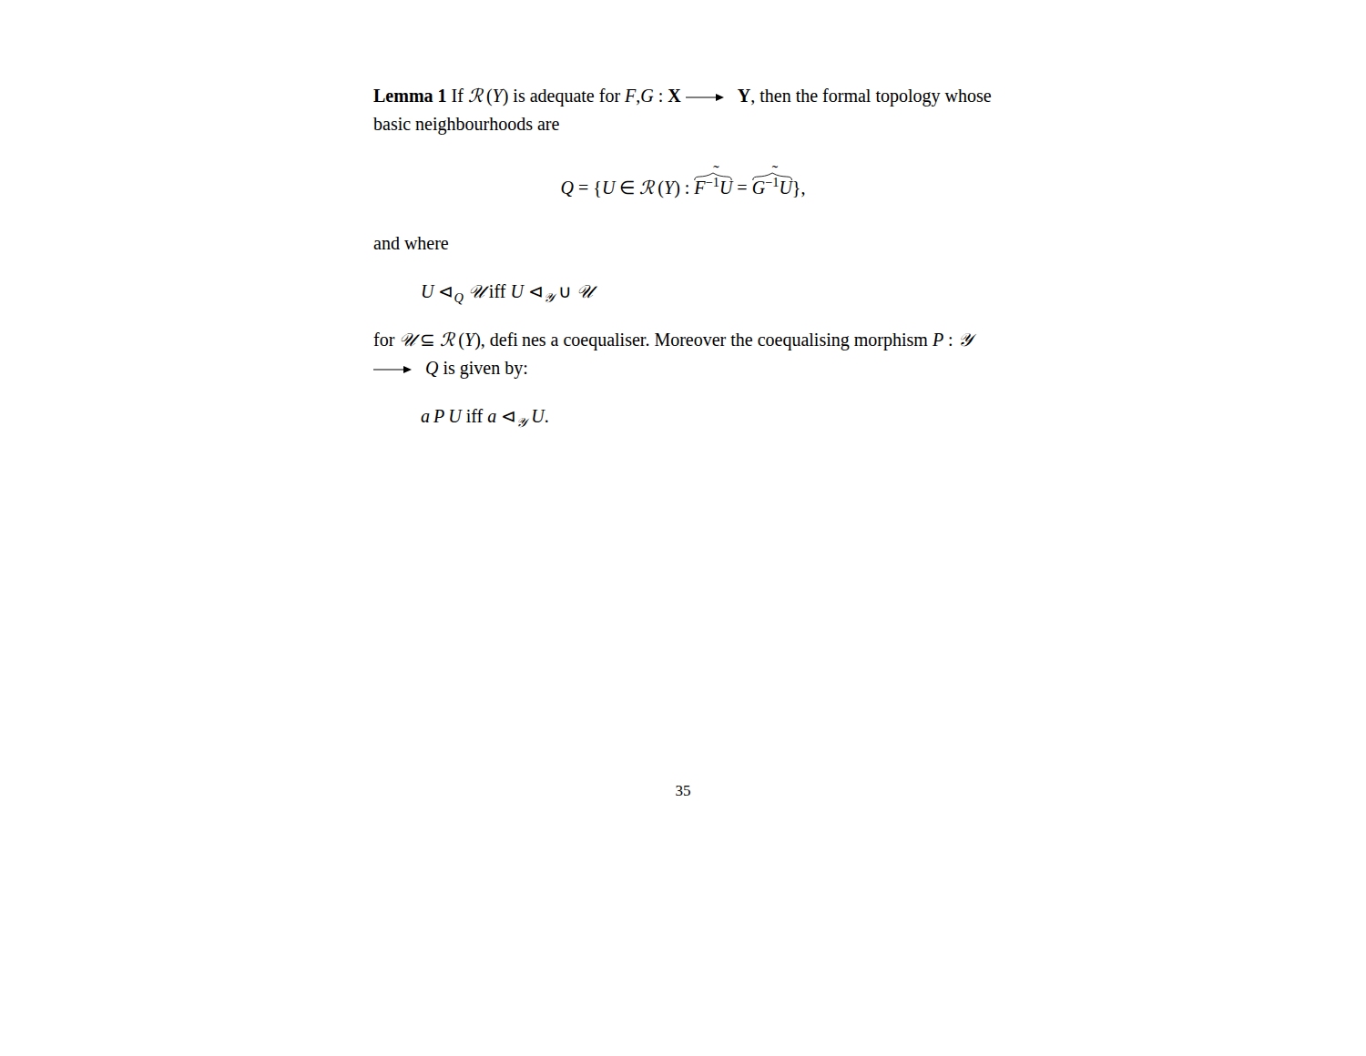Lemma 1 If ℛ (Y) is adequate for F,G : X Y, then the formal topology whose basic neighbourhoods are
Q = {U ∈ ℛ (Y) : ̃F−1U = ̃G−1U},
and where
U ⊲Q 𝒰 iff U ⊲𝒴 ∪ 𝒰
for 𝒰 ⊆ ℛ (Y), defi nes a coequaliser. Moreover the coequalising morphism P : 𝒴 Q is given by:
a P U iff a ⊲𝒴 U.
35